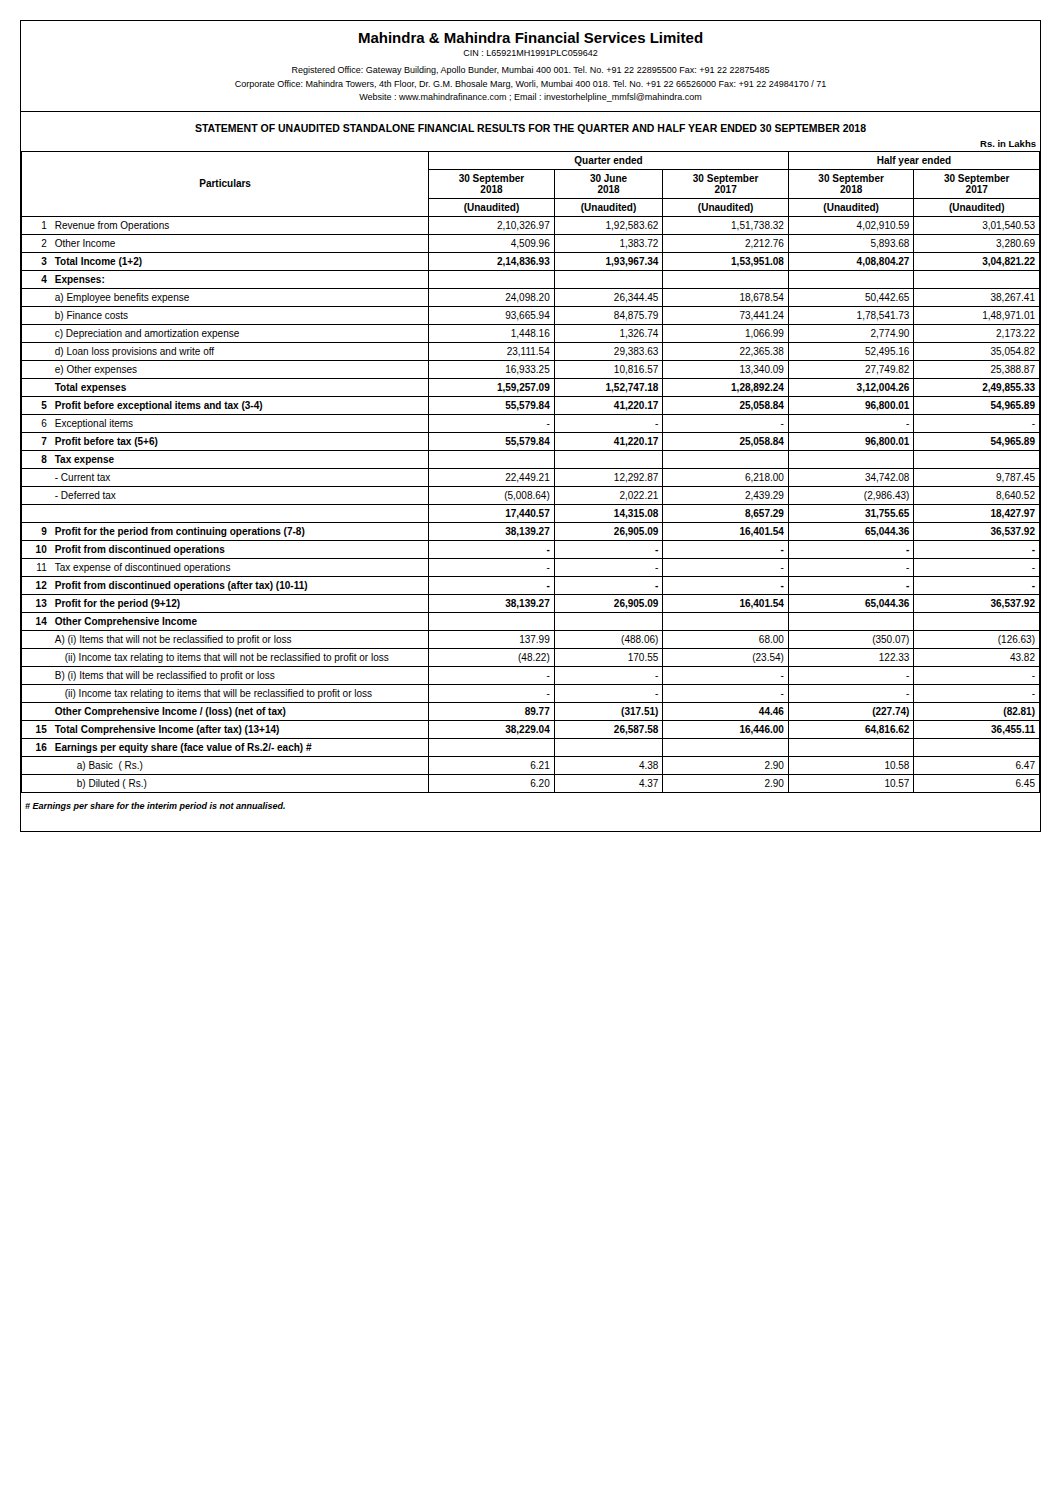Mahindra & Mahindra Financial Services Limited
CIN : L65921MH1991PLC059642
Registered Office: Gateway Building, Apollo Bunder, Mumbai 400 001. Tel. No. +91 22 22895500 Fax: +91 22 22875485
Corporate Office: Mahindra Towers, 4th Floor, Dr. G.M. Bhosale Marg, Worli, Mumbai 400 018. Tel. No. +91 22 66526000 Fax: +91 22 24984170 / 71
Website : www.mahindrafinance.com ; Email : investorhelpline_mmfsl@mahindra.com
STATEMENT OF UNAUDITED STANDALONE FINANCIAL RESULTS FOR THE QUARTER AND HALF YEAR ENDED 30 SEPTEMBER 2018
Rs. in Lakhs
| Particulars | Quarter ended | Half year ended |
| --- | --- | --- |
| 30 September 2018 | 30 June 2018 | 30 September 2017 | 30 September 2018 | 30 September 2017 |
| (Unaudited) | (Unaudited) | (Unaudited) | (Unaudited) | (Unaudited) |
| 1 | Revenue from Operations | 2,10,326.97 | 1,92,583.62 | 1,51,738.32 | 4,02,910.59 | 3,01,540.53 |
| 2 | Other Income | 4,509.96 | 1,383.72 | 2,212.76 | 5,893.68 | 3,280.69 |
| 3 | Total Income (1+2) | 2,14,836.93 | 1,93,967.34 | 1,53,951.08 | 4,08,804.27 | 3,04,821.22 |
| 4 | Expenses: | | | | | |
| | a) Employee benefits expense | 24,098.20 | 26,344.45 | 18,678.54 | 50,442.65 | 38,267.41 |
| | b) Finance costs | 93,665.94 | 84,875.79 | 73,441.24 | 1,78,541.73 | 1,48,971.01 |
| | c) Depreciation and amortization expense | 1,448.16 | 1,326.74 | 1,066.99 | 2,774.90 | 2,173.22 |
| | d) Loan loss provisions and write off | 23,111.54 | 29,383.63 | 22,365.38 | 52,495.16 | 35,054.82 |
| | e) Other expenses | 16,933.25 | 10,816.57 | 13,340.09 | 27,749.82 | 25,388.87 |
| | Total expenses | 1,59,257.09 | 1,52,747.18 | 1,28,892.24 | 3,12,004.26 | 2,49,855.33 |
| 5 | Profit before exceptional items and tax (3-4) | 55,579.84 | 41,220.17 | 25,058.84 | 96,800.01 | 54,965.89 |
| 6 | Exceptional items | - | - | - | - | - |
| 7 | Profit before tax (5+6) | 55,579.84 | 41,220.17 | 25,058.84 | 96,800.01 | 54,965.89 |
| 8 | Tax expense | | | | | |
| | - Current tax | 22,449.21 | 12,292.87 | 6,218.00 | 34,742.08 | 9,787.45 |
| | - Deferred tax | (5,008.64) | 2,022.21 | 2,439.29 | (2,986.43) | 8,640.52 |
| | | 17,440.57 | 14,315.08 | 8,657.29 | 31,755.65 | 18,427.97 |
| 9 | Profit for the period from continuing operations (7-8) | 38,139.27 | 26,905.09 | 16,401.54 | 65,044.36 | 36,537.92 |
| 10 | Profit from discontinued operations | - | - | - | - | - |
| 11 | Tax expense of discontinued operations | - | - | - | - | - |
| 12 | Profit from discontinued operations (after tax) (10-11) | - | - | - | - | - |
| 13 | Profit for the period (9+12) | 38,139.27 | 26,905.09 | 16,401.54 | 65,044.36 | 36,537.92 |
| 14 | Other Comprehensive Income | | | | | |
| | A) (i) Items that will not be reclassified to profit or loss | 137.99 | (488.06) | 68.00 | (350.07) | (126.63) |
| | (ii) Income tax relating to items that will not be reclassified to profit or loss | (48.22) | 170.55 | (23.54) | 122.33 | 43.82 |
| | B) (i) Items that will be reclassified to profit or loss | - | - | - | - | - |
| | (ii) Income tax relating to items that will be reclassified to profit or loss | - | - | - | - | - |
| | Other Comprehensive Income / (loss) (net of tax) | 89.77 | (317.51) | 44.46 | (227.74) | (82.81) |
| 15 | Total Comprehensive Income (after tax) (13+14) | 38,229.04 | 26,587.58 | 16,446.00 | 64,816.62 | 36,455.11 |
| 16 | Earnings per equity share (face value of Rs.2/- each) # | | | | | |
| | a) Basic ( Rs.) | 6.21 | 4.38 | 2.90 | 10.58 | 6.47 |
| | b) Diluted ( Rs.) | 6.20 | 4.37 | 2.90 | 10.57 | 6.45 |
# Earnings per share for the interim period is not annualised.